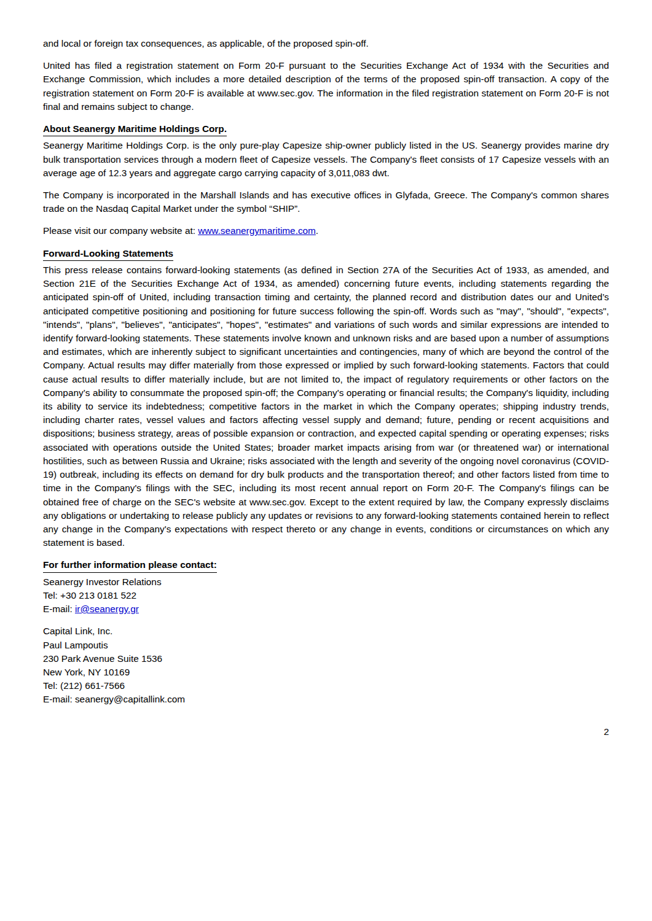and local or foreign tax consequences, as applicable, of the proposed spin-off.
United has filed a registration statement on Form 20-F pursuant to the Securities Exchange Act of 1934 with the Securities and Exchange Commission, which includes a more detailed description of the terms of the proposed spin-off transaction. A copy of the registration statement on Form 20-F is available at www.sec.gov. The information in the filed registration statement on Form 20-F is not final and remains subject to change.
About Seanergy Maritime Holdings Corp.
Seanergy Maritime Holdings Corp. is the only pure-play Capesize ship-owner publicly listed in the US. Seanergy provides marine dry bulk transportation services through a modern fleet of Capesize vessels. The Company's fleet consists of 17 Capesize vessels with an average age of 12.3 years and aggregate cargo carrying capacity of 3,011,083 dwt.
The Company is incorporated in the Marshall Islands and has executive offices in Glyfada, Greece. The Company's common shares trade on the Nasdaq Capital Market under the symbol “SHIP”.
Please visit our company website at: www.seanergymaritime.com.
Forward-Looking Statements
This press release contains forward-looking statements (as defined in Section 27A of the Securities Act of 1933, as amended, and Section 21E of the Securities Exchange Act of 1934, as amended) concerning future events, including statements regarding the anticipated spin-off of United, including transaction timing and certainty, the planned record and distribution dates our and United’s anticipated competitive positioning and positioning for future success following the spin-off. Words such as "may", "should", "expects", "intends", "plans", "believes", "anticipates", "hopes", "estimates" and variations of such words and similar expressions are intended to identify forward-looking statements. These statements involve known and unknown risks and are based upon a number of assumptions and estimates, which are inherently subject to significant uncertainties and contingencies, many of which are beyond the control of the Company. Actual results may differ materially from those expressed or implied by such forward-looking statements. Factors that could cause actual results to differ materially include, but are not limited to, the impact of regulatory requirements or other factors on the Company’s ability to consummate the proposed spin-off; the Company's operating or financial results; the Company's liquidity, including its ability to service its indebtedness; competitive factors in the market in which the Company operates; shipping industry trends, including charter rates, vessel values and factors affecting vessel supply and demand; future, pending or recent acquisitions and dispositions; business strategy, areas of possible expansion or contraction, and expected capital spending or operating expenses; risks associated with operations outside the United States; broader market impacts arising from war (or threatened war) or international hostilities, such as between Russia and Ukraine; risks associated with the length and severity of the ongoing novel coronavirus (COVID-19) outbreak, including its effects on demand for dry bulk products and the transportation thereof; and other factors listed from time to time in the Company's filings with the SEC, including its most recent annual report on Form 20-F. The Company's filings can be obtained free of charge on the SEC's website at www.sec.gov. Except to the extent required by law, the Company expressly disclaims any obligations or undertaking to release publicly any updates or revisions to any forward-looking statements contained herein to reflect any change in the Company's expectations with respect thereto or any change in events, conditions or circumstances on which any statement is based.
For further information please contact:
Seanergy Investor Relations
Tel: +30 213 0181 522
E-mail: ir@seanergy.gr
Capital Link, Inc.
Paul Lampoutis
230 Park Avenue Suite 1536
New York, NY 10169
Tel: (212) 661-7566
E-mail: seanergy@capitallink.com
2